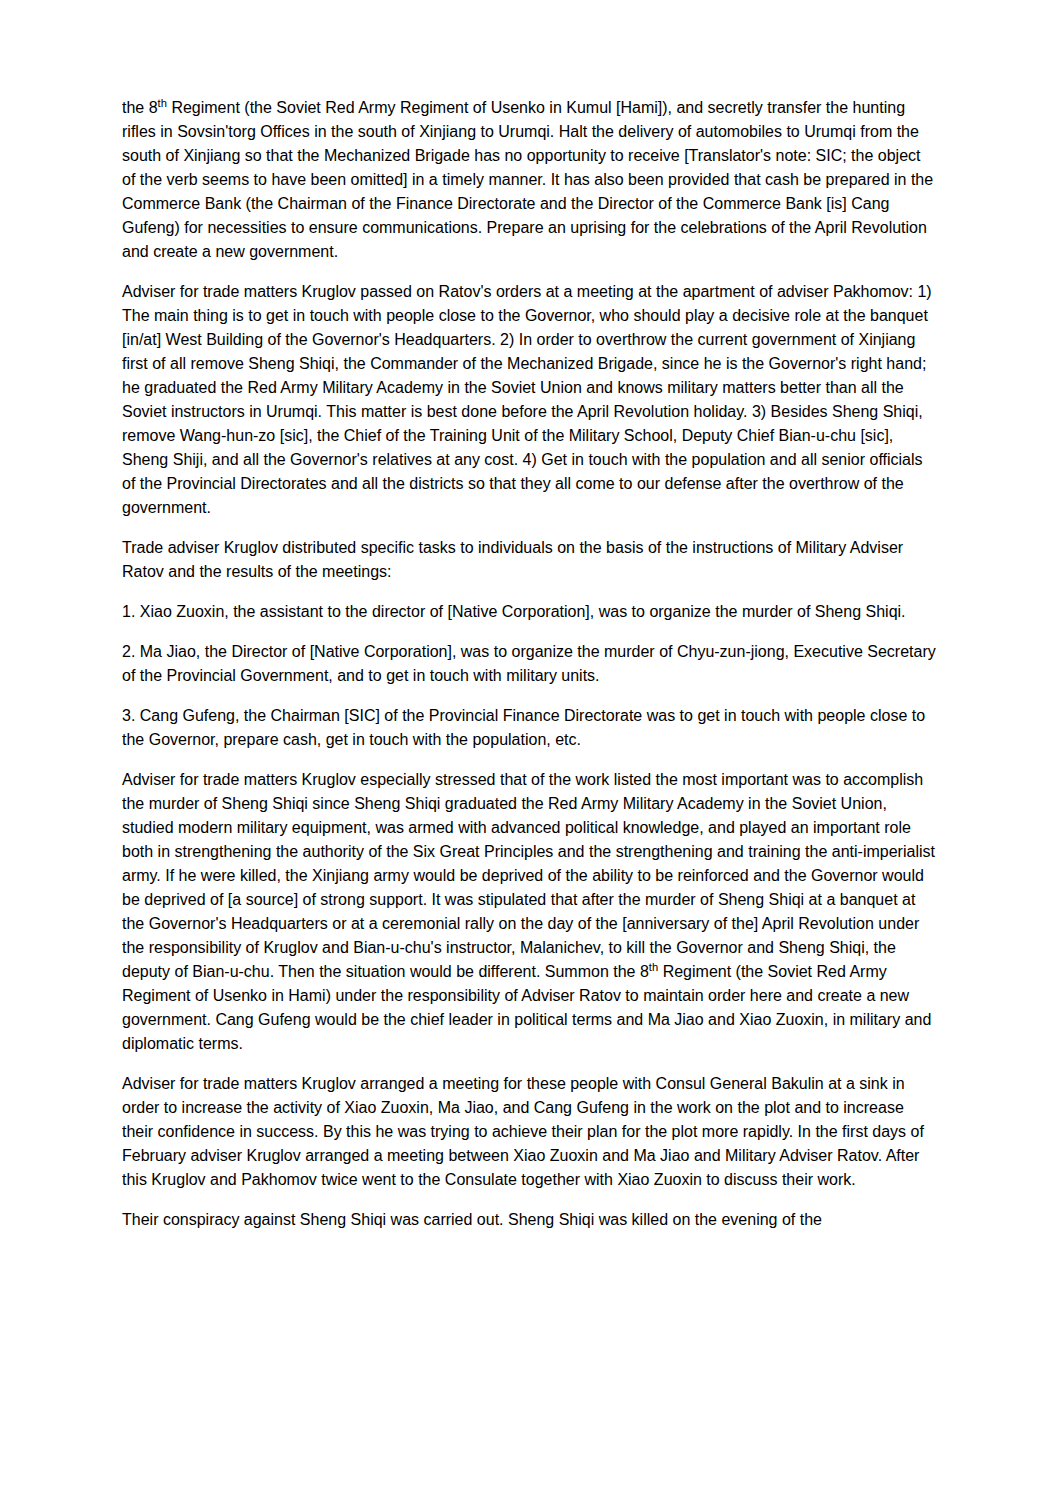the 8th Regiment (the Soviet Red Army Regiment of Usenko in Kumul [Hami]), and secretly transfer the hunting rifles in Sovsin'torg Offices in the south of Xinjiang to Urumqi. Halt the delivery of automobiles to Urumqi from the south of Xinjiang so that the Mechanized Brigade has no opportunity to receive [Translator's note: SIC; the object of the verb seems to have been omitted] in a timely manner. It has also been provided that cash be prepared in the Commerce Bank (the Chairman of the Finance Directorate and the Director of the Commerce Bank [is] Cang Gufeng) for necessities to ensure communications. Prepare an uprising for the celebrations of the April Revolution and create a new government.
Adviser for trade matters Kruglov passed on Ratov's orders at a meeting at the apartment of adviser Pakhomov: 1) The main thing is to get in touch with people close to the Governor, who should play a decisive role at the banquet [in/at] West Building of the Governor's Headquarters. 2) In order to overthrow the current government of Xinjiang first of all remove Sheng Shiqi, the Commander of the Mechanized Brigade, since he is the Governor's right hand; he graduated the Red Army Military Academy in the Soviet Union and knows military matters better than all the Soviet instructors in Urumqi. This matter is best done before the April Revolution holiday. 3) Besides Sheng Shiqi, remove Wang-hun-zo [sic], the Chief of the Training Unit of the Military School, Deputy Chief Bian-u-chu [sic], Sheng Shiji, and all the Governor's relatives at any cost. 4) Get in touch with the population and all senior officials of the Provincial Directorates and all the districts so that they all come to our defense after the overthrow of the government.
Trade adviser Kruglov distributed specific tasks to individuals on the basis of the instructions of Military Adviser Ratov and the results of the meetings:
1. Xiao Zuoxin, the assistant to the director of [Native Corporation], was to organize the murder of Sheng Shiqi.
2. Ma Jiao, the Director of [Native Corporation], was to organize the murder of Chyu-zun-jiong, Executive Secretary of the Provincial Government, and to get in touch with military units.
3. Cang Gufeng, the Chairman [SIC] of the Provincial Finance Directorate was to get in touch with people close to the Governor, prepare cash, get in touch with the population, etc.
Adviser for trade matters Kruglov especially stressed that of the work listed the most important was to accomplish the murder of Sheng Shiqi since Sheng Shiqi graduated the Red Army Military Academy in the Soviet Union, studied modern military equipment, was armed with advanced political knowledge, and played an important role both in strengthening the authority of the Six Great Principles and the strengthening and training the anti-imperialist army. If he were killed, the Xinjiang army would be deprived of the ability to be reinforced and the Governor would be deprived of [a source] of strong support. It was stipulated that after the murder of Sheng Shiqi at a banquet at the Governor's Headquarters or at a ceremonial rally on the day of the [anniversary of the] April Revolution under the responsibility of Kruglov and Bian-u-chu's instructor, Malanichev, to kill the Governor and Sheng Shiqi, the deputy of Bian-u-chu. Then the situation would be different. Summon the 8th Regiment (the Soviet Red Army Regiment of Usenko in Hami) under the responsibility of Adviser Ratov to maintain order here and create a new government. Cang Gufeng would be the chief leader in political terms and Ma Jiao and Xiao Zuoxin, in military and diplomatic terms.
Adviser for trade matters Kruglov arranged a meeting for these people with Consul General Bakulin at a sink in order to increase the activity of Xiao Zuoxin, Ma Jiao, and Cang Gufeng in the work on the plot and to increase their confidence in success. By this he was trying to achieve their plan for the plot more rapidly. In the first days of February adviser Kruglov arranged a meeting between Xiao Zuoxin and Ma Jiao and Military Adviser Ratov. After this Kruglov and Pakhomov twice went to the Consulate together with Xiao Zuoxin to discuss their work.
Their conspiracy against Sheng Shiqi was carried out. Sheng Shiqi was killed on the evening of the